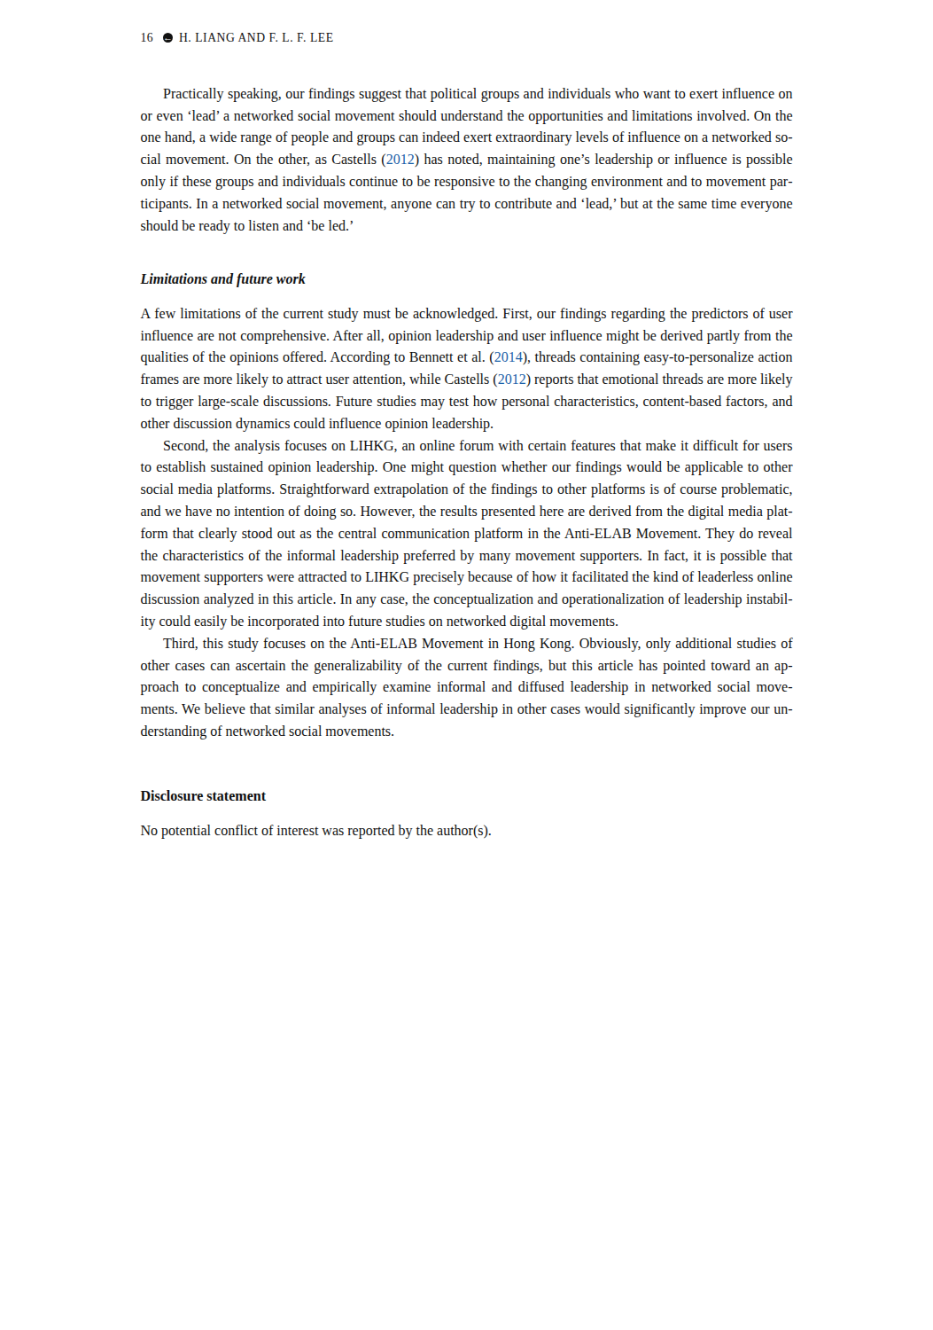16←H. LIANG AND F. L. F. LEE
Practically speaking, our findings suggest that political groups and individuals who want to exert influence on or even ‘lead’ a networked social movement should understand the opportunities and limitations involved. On the one hand, a wide range of people and groups can indeed exert extraordinary levels of influence on a networked social movement. On the other, as Castells (2012) has noted, maintaining one’s leadership or influence is possible only if these groups and individuals continue to be responsive to the changing environment and to movement participants. In a networked social movement, anyone can try to contribute and ‘lead,’ but at the same time everyone should be ready to listen and ‘be led.’
Limitations and future work
A few limitations of the current study must be acknowledged. First, our findings regarding the predictors of user influence are not comprehensive. After all, opinion leadership and user influence might be derived partly from the qualities of the opinions offered. According to Bennett et al. (2014), threads containing easy-to-personalize action frames are more likely to attract user attention, while Castells (2012) reports that emotional threads are more likely to trigger large-scale discussions. Future studies may test how personal characteristics, content-based factors, and other discussion dynamics could influence opinion leadership.
Second, the analysis focuses on LIHKG, an online forum with certain features that make it difficult for users to establish sustained opinion leadership. One might question whether our findings would be applicable to other social media platforms. Straightforward extrapolation of the findings to other platforms is of course problematic, and we have no intention of doing so. However, the results presented here are derived from the digital media platform that clearly stood out as the central communication platform in the Anti-ELAB Movement. They do reveal the characteristics of the informal leadership preferred by many movement supporters. In fact, it is possible that movement supporters were attracted to LIHKG precisely because of how it facilitated the kind of leaderless online discussion analyzed in this article. In any case, the conceptualization and operationalization of leadership instability could easily be incorporated into future studies on networked digital movements.
Third, this study focuses on the Anti-ELAB Movement in Hong Kong. Obviously, only additional studies of other cases can ascertain the generalizability of the current findings, but this article has pointed toward an approach to conceptualize and empirically examine informal and diffused leadership in networked social movements. We believe that similar analyses of informal leadership in other cases would significantly improve our understanding of networked social movements.
Disclosure statement
No potential conflict of interest was reported by the author(s).